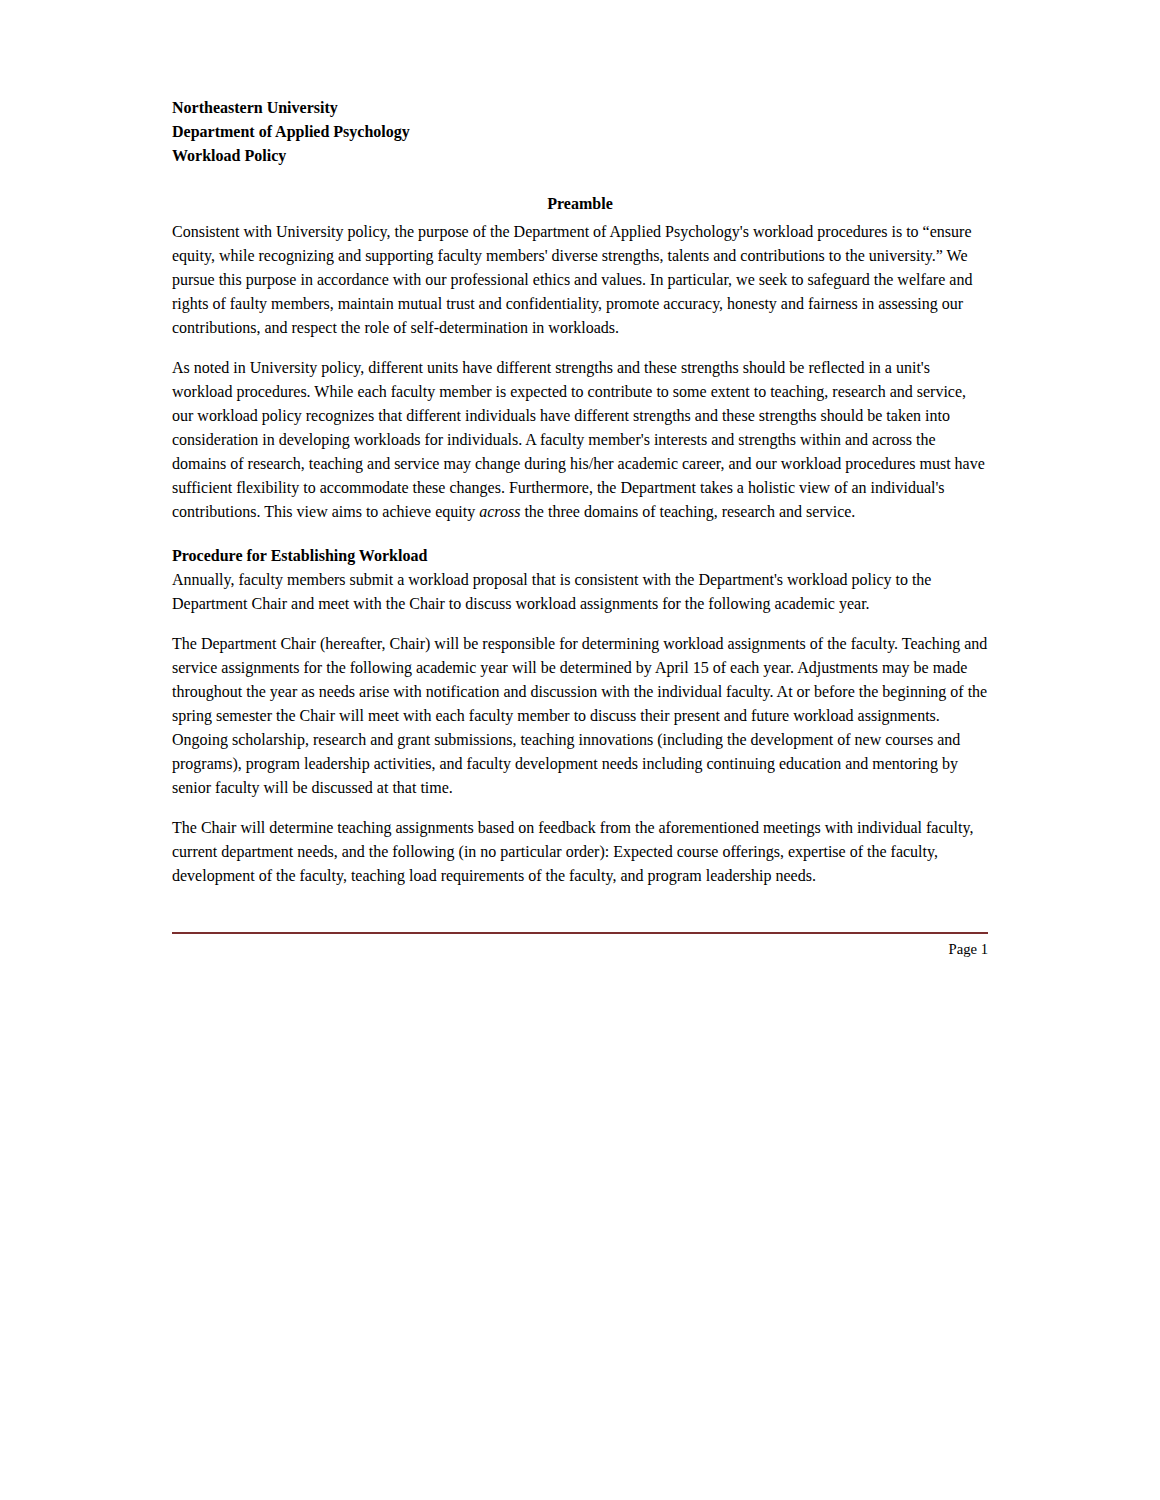Northeastern University
Department of Applied Psychology
Workload Policy
Preamble
Consistent with University policy, the purpose of the Department of Applied Psychology's workload procedures is to “ensure equity, while recognizing and supporting faculty members' diverse strengths, talents and contributions to the university.” We pursue this purpose in accordance with our professional ethics and values. In particular, we seek to safeguard the welfare and rights of faulty members, maintain mutual trust and confidentiality, promote accuracy, honesty and fairness in assessing our contributions, and respect the role of self-determination in workloads.
As noted in University policy, different units have different strengths and these strengths should be reflected in a unit's workload procedures. While each faculty member is expected to contribute to some extent to teaching, research and service, our workload policy recognizes that different individuals have different strengths and these strengths should be taken into consideration in developing workloads for individuals. A faculty member's interests and strengths within and across the domains of research, teaching and service may change during his/her academic career, and our workload procedures must have sufficient flexibility to accommodate these changes. Furthermore, the Department takes a holistic view of an individual's contributions. This view aims to achieve equity across the three domains of teaching, research and service.
Procedure for Establishing Workload
Annually, faculty members submit a workload proposal that is consistent with the Department's workload policy to the Department Chair and meet with the Chair to discuss workload assignments for the following academic year.
The Department Chair (hereafter, Chair) will be responsible for determining workload assignments of the faculty. Teaching and service assignments for the following academic year will be determined by April 15 of each year. Adjustments may be made throughout the year as needs arise with notification and discussion with the individual faculty. At or before the beginning of the spring semester the Chair will meet with each faculty member to discuss their present and future workload assignments. Ongoing scholarship, research and grant submissions, teaching innovations (including the development of new courses and programs), program leadership activities, and faculty development needs including continuing education and mentoring by senior faculty will be discussed at that time.
The Chair will determine teaching assignments based on feedback from the aforementioned meetings with individual faculty, current department needs, and the following (in no particular order): Expected course offerings, expertise of the faculty, development of the faculty, teaching load requirements of the faculty, and program leadership needs.
Page 1